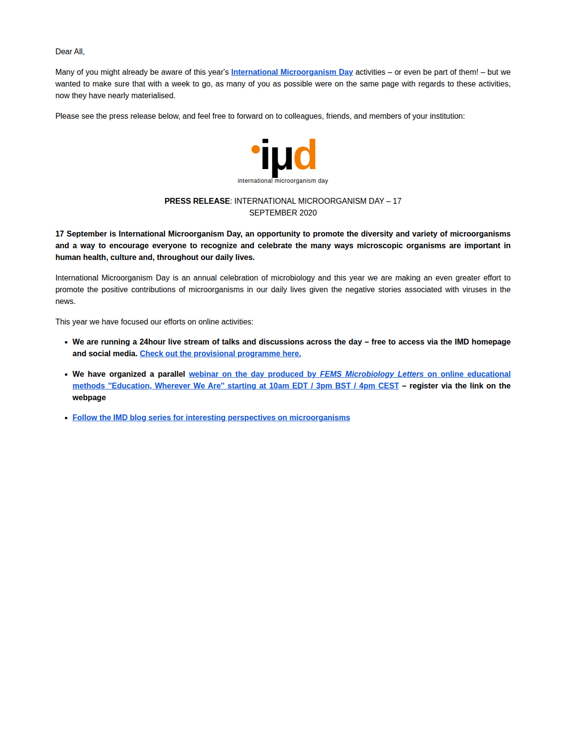Dear All,
Many of you might already be aware of this year's International Microorganism Day activities – or even be part of them! – but we wanted to make sure that with a week to go, as many of you as possible were on the same page with regards to these activities, now they have nearly materialised.
Please see the press release below, and feel free to forward on to colleagues, friends, and members of your institution:
●iμd
international microorganism day
PRESS RELEASE: INTERNATIONAL MICROORGANISM DAY – 17
SEPTEMBER 2020
17 September is International Microorganism Day, an opportunity to promote the diversity and variety of microorganisms and a way to encourage everyone to recognize and celebrate the many ways microscopic organisms are important in human health, culture and, throughout our daily lives.
International Microorganism Day is an annual celebration of microbiology and this year we are making an even greater effort to promote the positive contributions of microorganisms in our daily lives given the negative stories associated with viruses in the news.
This year we have focused our efforts on online activities:
We are running a 24hour live stream of talks and discussions across the day – free to access via the IMD homepage and social media. Check out the provisional programme here.
We have organized a parallel webinar on the day produced by FEMS Microbiology Letters on online educational methods ''Education, Wherever We Are'' starting at 10am EDT / 3pm BST / 4pm CEST – register via the link on the webpage
Follow the IMD blog series for interesting perspectives on microorganisms